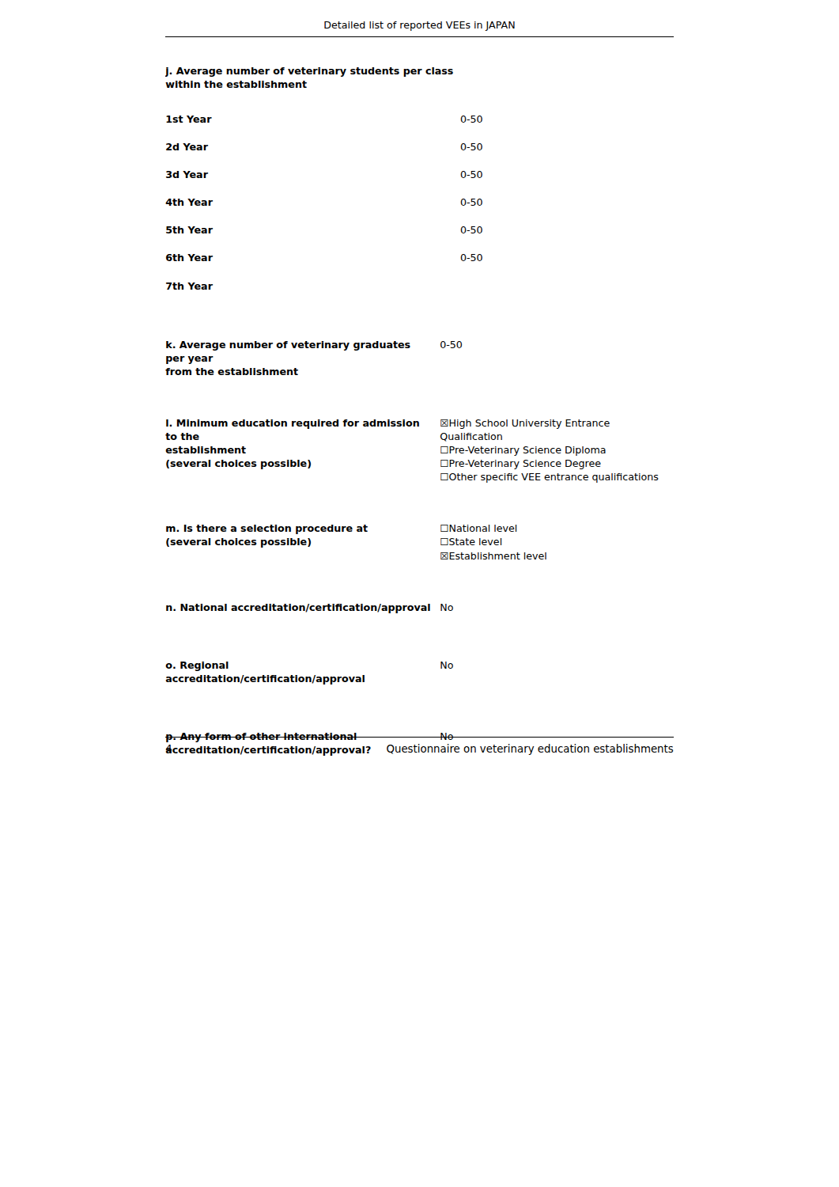Detailed list of reported VEEs in JAPAN
j. Average number of veterinary students per class
within the establishment
| 1st Year | 0-50 |
| 2d Year | 0-50 |
| 3d Year | 0-50 |
| 4th Year | 0-50 |
| 5th Year | 0-50 |
| 6th Year | 0-50 |
| 7th Year | |
k. Average number of veterinary graduates per year
from the establishment
0-50
l. Minimum education required for admission to the
establishment
(several choices possible)
☒High School University Entrance Qualification ☐Pre-Veterinary Science Diploma ☐Pre-Veterinary Science Degree ☐Other specific VEE entrance qualifications
m. Is there a selection procedure at
(several choices possible)
☐National level ☐State level ☒Establishment level
n. National accreditation/certification/approval
No
o. Regional accreditation/certification/approval
No
p. Any form of other international
accreditation/certification/approval?
No
4 Questionnaire on veterinary education establishments